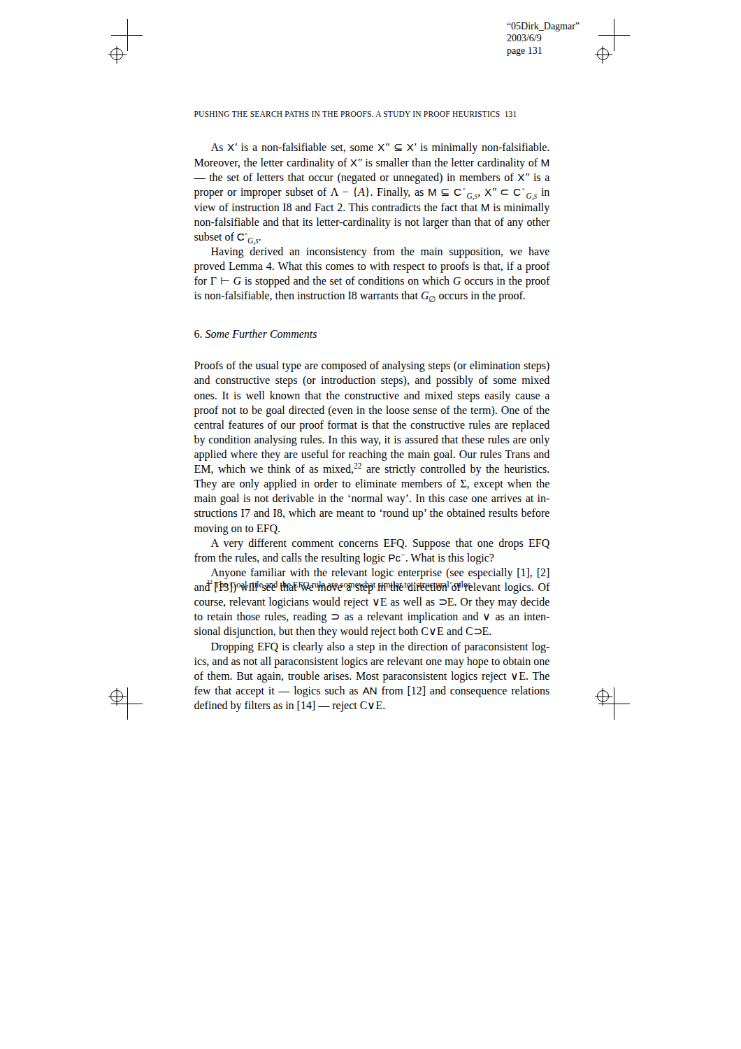“05Dirk_Dagmar”
2003/6/9
page 131
PUSHING THE SEARCH PATHS IN THE PROOFS. A STUDY IN PROOF HEURISTICS 131
As X′ is a non-falsifiable set, some X″ ⊆ X′ is minimally non-falsifiable. Moreover, the letter cardinality of X″ is smaller than the letter cardinality of M — the set of letters that occur (negated or unnegated) in members of X″ is a proper or improper subset of Λ − {A}. Finally, as M ⊆ C◦G,s, X″ ⊂ C◦G,s in view of instruction I8 and Fact 2. This contradicts the fact that M is minimally non-falsifiable and that its letter-cardinality is not larger than that of any other subset of C◦G,s.
Having derived an inconsistency from the main supposition, we have proved Lemma 4. What this comes to with respect to proofs is that, if a proof for Γ ⊢ G is stopped and the set of conditions on which G occurs in the proof is non-falsifiable, then instruction I8 warrants that G∅ occurs in the proof.
6. Some Further Comments
Proofs of the usual type are composed of analysing steps (or elimination steps) and constructive steps (or introduction steps), and possibly of some mixed ones. It is well known that the constructive and mixed steps easily cause a proof not to be goal directed (even in the loose sense of the term). One of the central features of our proof format is that the constructive rules are replaced by condition analysing rules. In this way, it is assured that these rules are only applied where they are useful for reaching the main goal. Our rules Trans and EM, which we think of as mixed,22 are strictly controlled by the heuristics. They are only applied in order to eliminate members of Σ, except when the main goal is not derivable in the ‘normal way’. In this case one arrives at instructions I7 and I8, which are meant to ‘round up’ the obtained results before moving on to EFQ.
A very different comment concerns EFQ. Suppose that one drops EFQ from the rules, and calls the resulting logic Pc−. What is this logic?
Anyone familiar with the relevant logic enterprise (see especially [1], [2] and [13]) will see that we move a step in the direction of relevant logics. Of course, relevant logicians would reject ∨E as well as ⊃E. Or they may decide to retain those rules, reading ⊃ as a relevant implication and ∨ as an intensional disjunction, but then they would reject both C∨E and C⊃E.
Dropping EFQ is clearly also a step in the direction of paraconsistent logics, and as not all paraconsistent logics are relevant one may hope to obtain one of them. But again, trouble arises. Most paraconsistent logics reject ∨E. The few that accept it — logics such as AN from [12] and consequence relations defined by filters as in [14] — reject C∨E.
22 The Goal rule and the EFQ rule are somewhat similar to ‘structural’ rules.